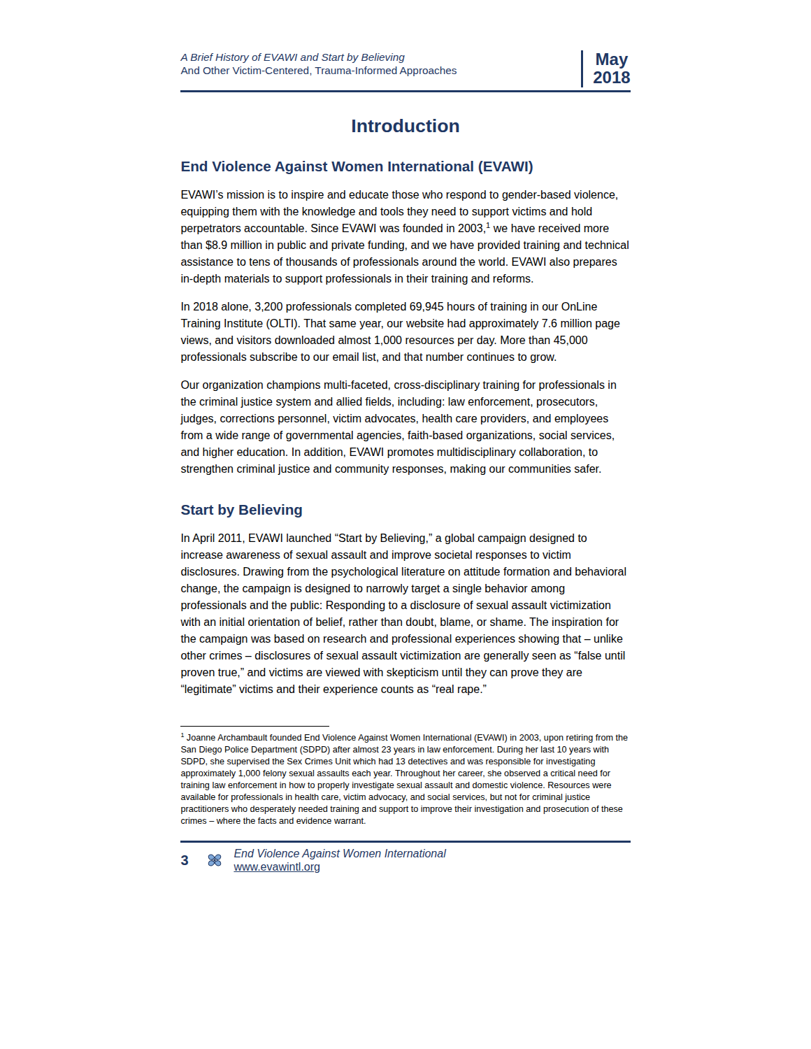A Brief History of EVAWI and Start by Believing
And Other Victim-Centered, Trauma-Informed Approaches
May
2018
Introduction
End Violence Against Women International (EVAWI)
EVAWI’s mission is to inspire and educate those who respond to gender-based violence, equipping them with the knowledge and tools they need to support victims and hold perpetrators accountable. Since EVAWI was founded in 2003,1 we have received more than $8.9 million in public and private funding, and we have provided training and technical assistance to tens of thousands of professionals around the world. EVAWI also prepares in-depth materials to support professionals in their training and reforms.
In 2018 alone, 3,200 professionals completed 69,945 hours of training in our OnLine Training Institute (OLTI). That same year, our website had approximately 7.6 million page views, and visitors downloaded almost 1,000 resources per day. More than 45,000 professionals subscribe to our email list, and that number continues to grow.
Our organization champions multi-faceted, cross-disciplinary training for professionals in the criminal justice system and allied fields, including: law enforcement, prosecutors, judges, corrections personnel, victim advocates, health care providers, and employees from a wide range of governmental agencies, faith-based organizations, social services, and higher education. In addition, EVAWI promotes multidisciplinary collaboration, to strengthen criminal justice and community responses, making our communities safer.
Start by Believing
In April 2011, EVAWI launched “Start by Believing,” a global campaign designed to increase awareness of sexual assault and improve societal responses to victim disclosures. Drawing from the psychological literature on attitude formation and behavioral change, the campaign is designed to narrowly target a single behavior among professionals and the public: Responding to a disclosure of sexual assault victimization with an initial orientation of belief, rather than doubt, blame, or shame. The inspiration for the campaign was based on research and professional experiences showing that – unlike other crimes – disclosures of sexual assault victimization are generally seen as “false until proven true,” and victims are viewed with skepticism until they can prove they are “legitimate” victims and their experience counts as “real rape.”
1 Joanne Archambault founded End Violence Against Women International (EVAWI) in 2003, upon retiring from the San Diego Police Department (SDPD) after almost 23 years in law enforcement. During her last 10 years with SDPD, she supervised the Sex Crimes Unit which had 13 detectives and was responsible for investigating approximately 1,000 felony sexual assaults each year. Throughout her career, she observed a critical need for training law enforcement in how to properly investigate sexual assault and domestic violence. Resources were available for professionals in health care, victim advocacy, and social services, but not for criminal justice practitioners who desperately needed training and support to improve their investigation and prosecution of these crimes – where the facts and evidence warrant.
3
End Violence Against Women International
www.evawintl.org